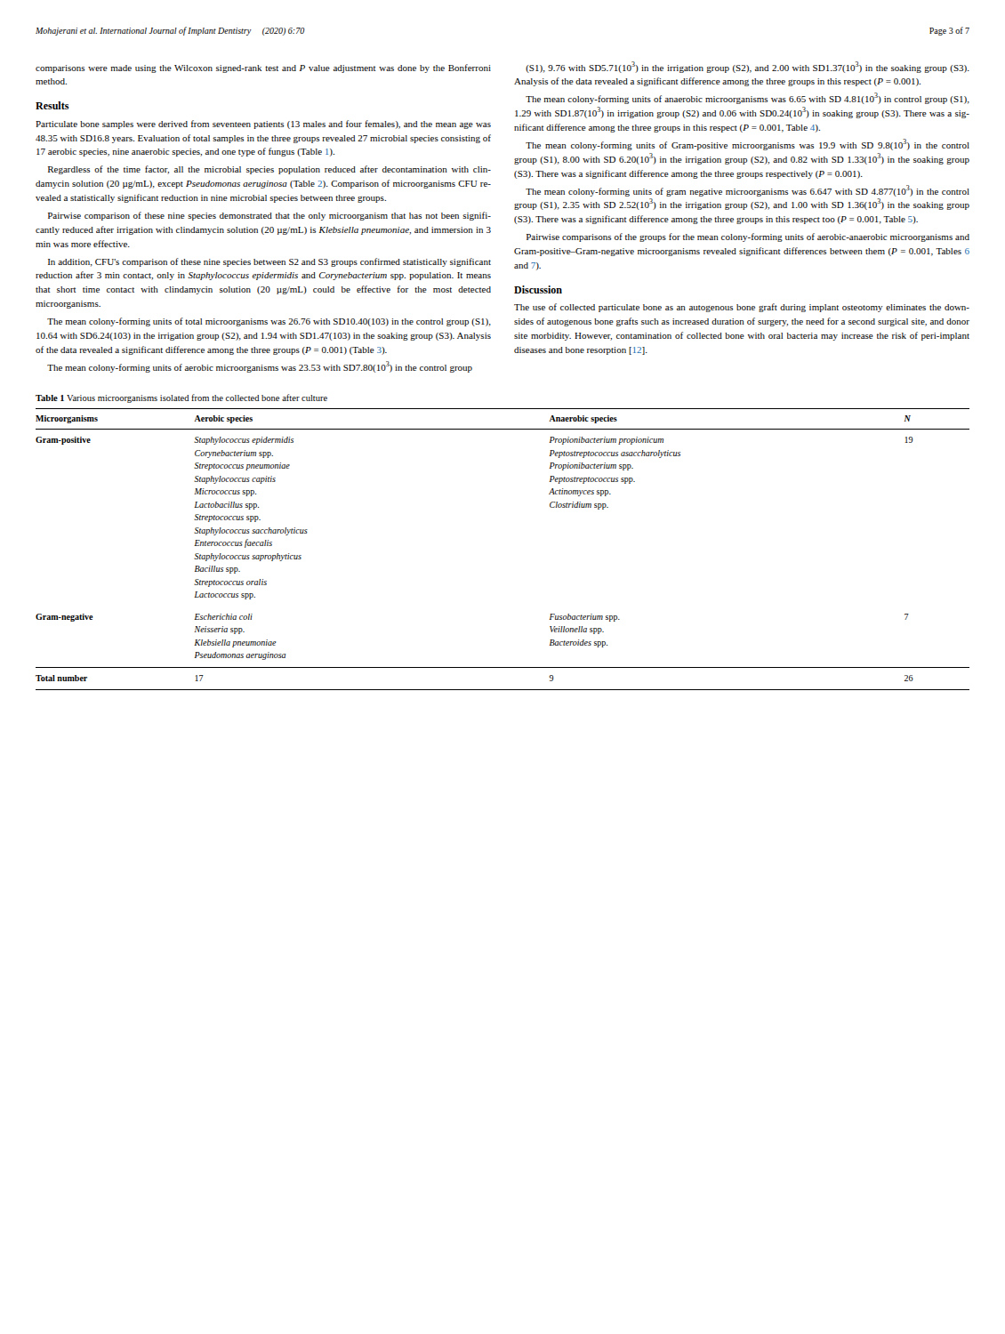Mohajerani et al. International Journal of Implant Dentistry (2020) 6:70
Page 3 of 7
comparisons were made using the Wilcoxon signed-rank test and P value adjustment was done by the Bonferroni method.
Results
Particulate bone samples were derived from seventeen patients (13 males and four females), and the mean age was 48.35 with SD16.8 years. Evaluation of total samples in the three groups revealed 27 microbial species consisting of 17 aerobic species, nine anaerobic species, and one type of fungus (Table 1).
Regardless of the time factor, all the microbial species population reduced after decontamination with clindamycin solution (20 µg/mL), except Pseudomonas aeruginosa (Table 2). Comparison of microorganisms CFU revealed a statistically significant reduction in nine microbial species between three groups.
Pairwise comparison of these nine species demonstrated that the only microorganism that has not been significantly reduced after irrigation with clindamycin solution (20 µg/mL) is Klebsiella pneumoniae, and immersion in 3 min was more effective.
In addition, CFU's comparison of these nine species between S2 and S3 groups confirmed statistically significant reduction after 3 min contact, only in Staphylococcus epidermidis and Corynebacterium spp. population. It means that short time contact with clindamycin solution (20 µg/mL) could be effective for the most detected microorganisms.
The mean colony-forming units of total microorganisms was 26.76 with SD10.40(103) in the control group (S1), 10.64 with SD6.24(103) in the irrigation group (S2), and 1.94 with SD1.47(103) in the soaking group (S3). Analysis of the data revealed a significant difference among the three groups (P = 0.001) (Table 3).
The mean colony-forming units of aerobic microorganisms was 23.53 with SD7.80(103) in the control group
(S1), 9.76 with SD5.71(103) in the irrigation group (S2), and 2.00 with SD1.37(103) in the soaking group (S3). Analysis of the data revealed a significant difference among the three groups in this respect (P = 0.001).
The mean colony-forming units of anaerobic microorganisms was 6.65 with SD 4.81(103) in control group (S1), 1.29 with SD1.87(103) in irrigation group (S2) and 0.06 with SD0.24(103) in soaking group (S3). There was a significant difference among the three groups in this respect (P = 0.001, Table 4).
The mean colony-forming units of Gram-positive microorganisms was 19.9 with SD 9.8(103) in the control group (S1), 8.00 with SD 6.20(103) in the irrigation group (S2), and 0.82 with SD 1.33(103) in the soaking group (S3). There was a significant difference among the three groups respectively (P = 0.001).
The mean colony-forming units of gram negative microorganisms was 6.647 with SD 4.877(103) in the control group (S1), 2.35 with SD 2.52(103) in the irrigation group (S2), and 1.00 with SD 1.36(103) in the soaking group (S3). There was a significant difference among the three groups in this respect too (P = 0.001, Table 5).
Pairwise comparisons of the groups for the mean colony-forming units of aerobic-anaerobic microorganisms and Gram-positive–Gram-negative microorganisms revealed significant differences between them (P = 0.001, Tables 6 and 7).
Discussion
The use of collected particulate bone as an autogenous bone graft during implant osteotomy eliminates the downsides of autogenous bone grafts such as increased duration of surgery, the need for a second surgical site, and donor site morbidity. However, contamination of collected bone with oral bacteria may increase the risk of peri-implant diseases and bone resorption [12].
Table 1 Various microorganisms isolated from the collected bone after culture
| Microorganisms | Aerobic species | Anaerobic species | N |
| --- | --- | --- | --- |
| Gram-positive | Staphylococcus epidermidis Corynebacterium spp. Streptococcus pneumoniae Staphylococcus capitis Micrococcus spp. Lactobacillus spp. Streptococcus spp. Staphylococcus saccharolyticus Enterococcus faecalis Staphylococcus saprophyticus Bacillus spp. Streptococcus oralis Lactococcus spp. | Propionibacterium propionicum Peptostreptococcus asaccharolyticus Propionibacterium spp. Peptostreptococcus spp. Actinomyces spp. Clostridium spp. | 19 |
| Gram-negative | Escherichia coli Neisseria spp. Klebsiella pneumoniae Pseudomonas aeruginosa | Fusobacterium spp. Veillonella spp. Bacteroides spp. | 7 |
| Total number | 17 | 9 | 26 |